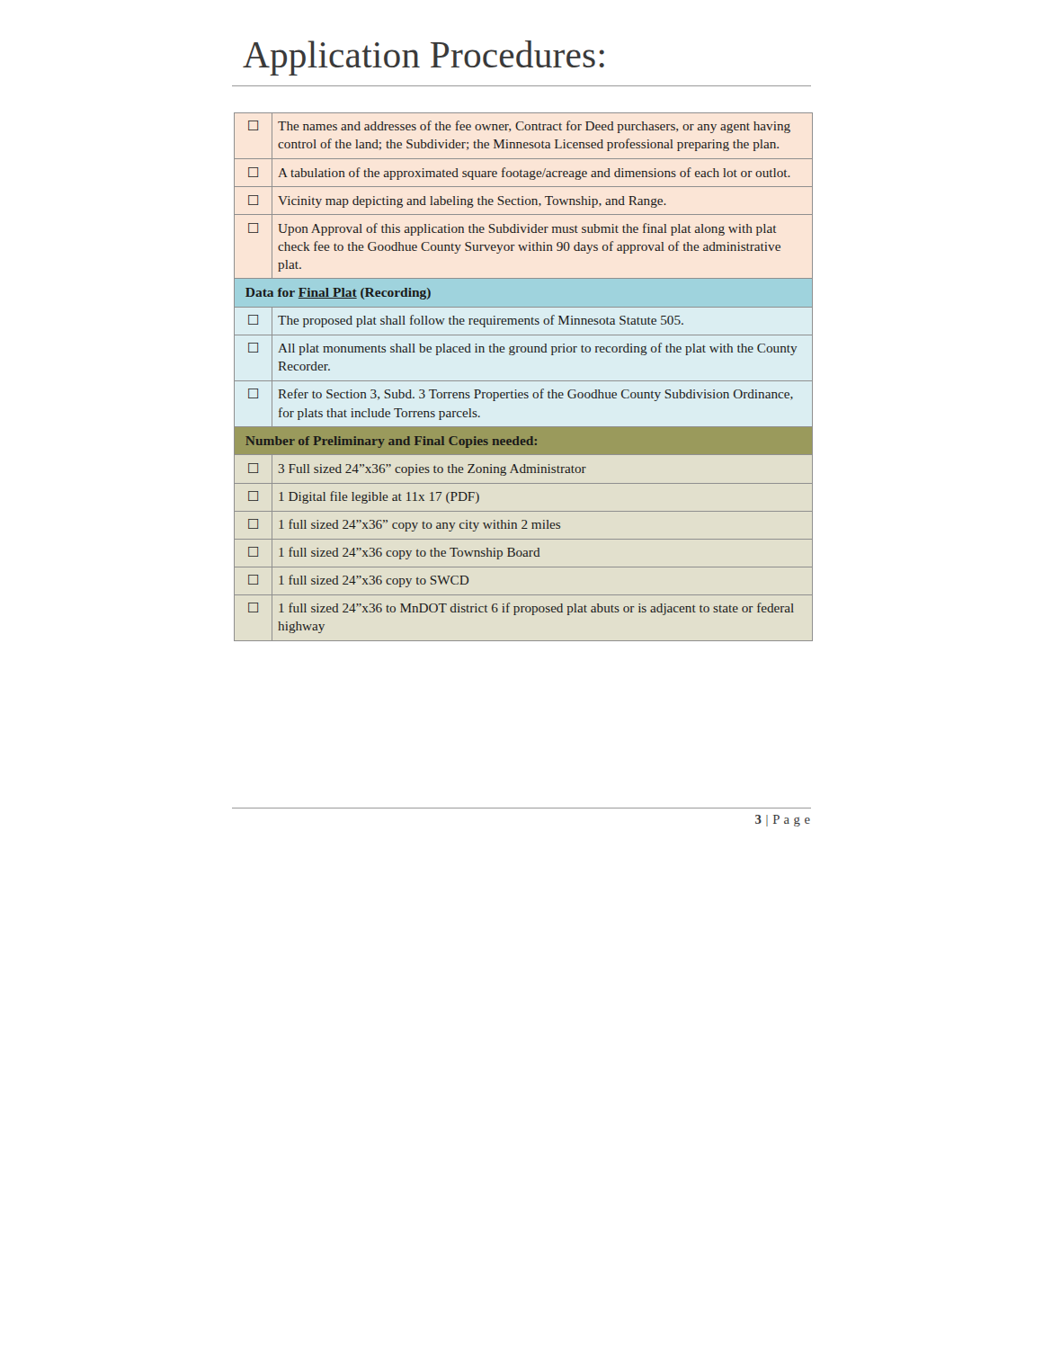Application Procedures:
| ☐ | The names and addresses of the fee owner, Contract for Deed purchasers, or any agent having control of the land; the Subdivider; the Minnesota Licensed professional preparing the plan. |
| ☐ | A tabulation of the approximated square footage/acreage and dimensions of each lot or outlot. |
| ☐ | Vicinity map depicting and labeling the Section, Township, and Range. |
| ☐ | Upon Approval of this application the Subdivider must submit the final plat along with plat check fee to the Goodhue County Surveyor within 90 days of approval of the administrative plat. |
| Data for Final Plat (Recording) |
| ☐ | The proposed plat shall follow the requirements of Minnesota Statute 505. |
| ☐ | All plat monuments shall be placed in the ground prior to recording of the plat with the County Recorder. |
| ☐ | Refer to Section 3, Subd. 3 Torrens Properties of the Goodhue County Subdivision Ordinance, for plats that include Torrens parcels. |
| Number of Preliminary and Final Copies needed: |
| ☐ | 3 Full sized 24”x36” copies to the Zoning Administrator |
| ☐ | 1 Digital file legible at 11x 17 (PDF) |
| ☐ | 1 full sized 24”x36” copy to any city within 2 miles |
| ☐ | 1 full sized 24”x36 copy to the Township Board |
| ☐ | 1 full sized 24”x36 copy to SWCD |
| ☐ | 1 full sized 24”x36 to MnDOT district 6 if proposed plat abuts or is adjacent to state or federal highway |
3 | P a g e